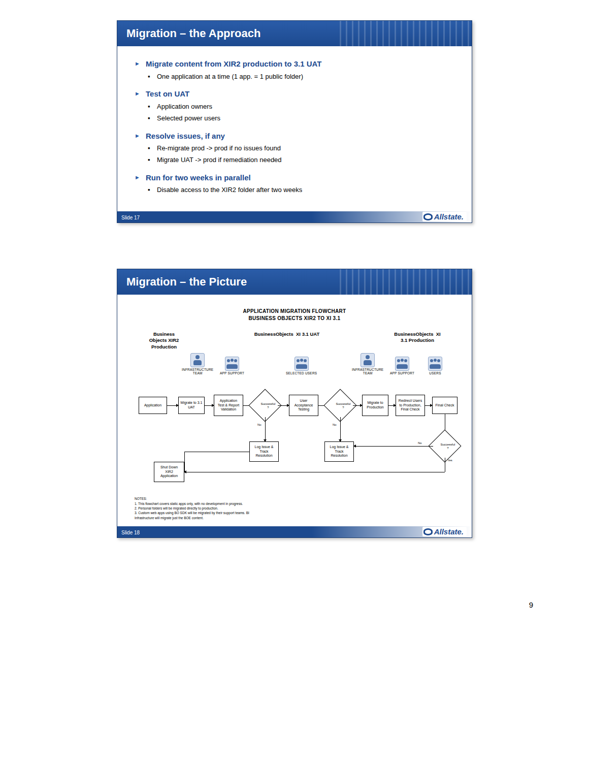Migration – the Approach
Migrate content from XIR2 production to 3.1 UAT
One application at a time (1 app. = 1 public folder)
Test on UAT
Application owners
Selected power users
Resolve issues, if any
Re-migrate prod -> prod if no issues found
Migrate UAT -> prod if remediation needed
Run for two weeks in parallel
Disable access to the XIR2 folder after two weeks
Slide 17
Allstate.
Migration – the Picture
APPLICATION MIGRATION FLOWCHART
BUSINESS OBJECTS XIR2 TO XI 3.1
Business
Objects XIR2
Production BusinessObjects XI 3.1 UAT BusinessObjects XI
3.1 Production
INFRASTRUCTURE
TEAM
APP SUPPORT
SELECTED USERS
INFRASTRUCTURE
TEAM
APP SUPPORT
USERS
Application
Migrate to 3.1
UAT
Application
Test & Report
Validation
Successful
?
User
Acceptance
Testing
Successful
?
Migrate to
Production
Redirect Users
to Production,
Final Check
Final Check
No
Log Issue &
Track
Resolution
No
Log Issue &
Track
Resolution
Successful
?
No
Yes
Shut Down
XIR2
Application
NOTES:
1. This flowchart covers static apps only, with no development in progress.
2. Personal folders will be migrated directly to production.
3. Custom web apps using BO SDK will be migrated by their support teams. BI
Infrastructure will migrate just the BOE content.
Slide 18
Allstate.
9